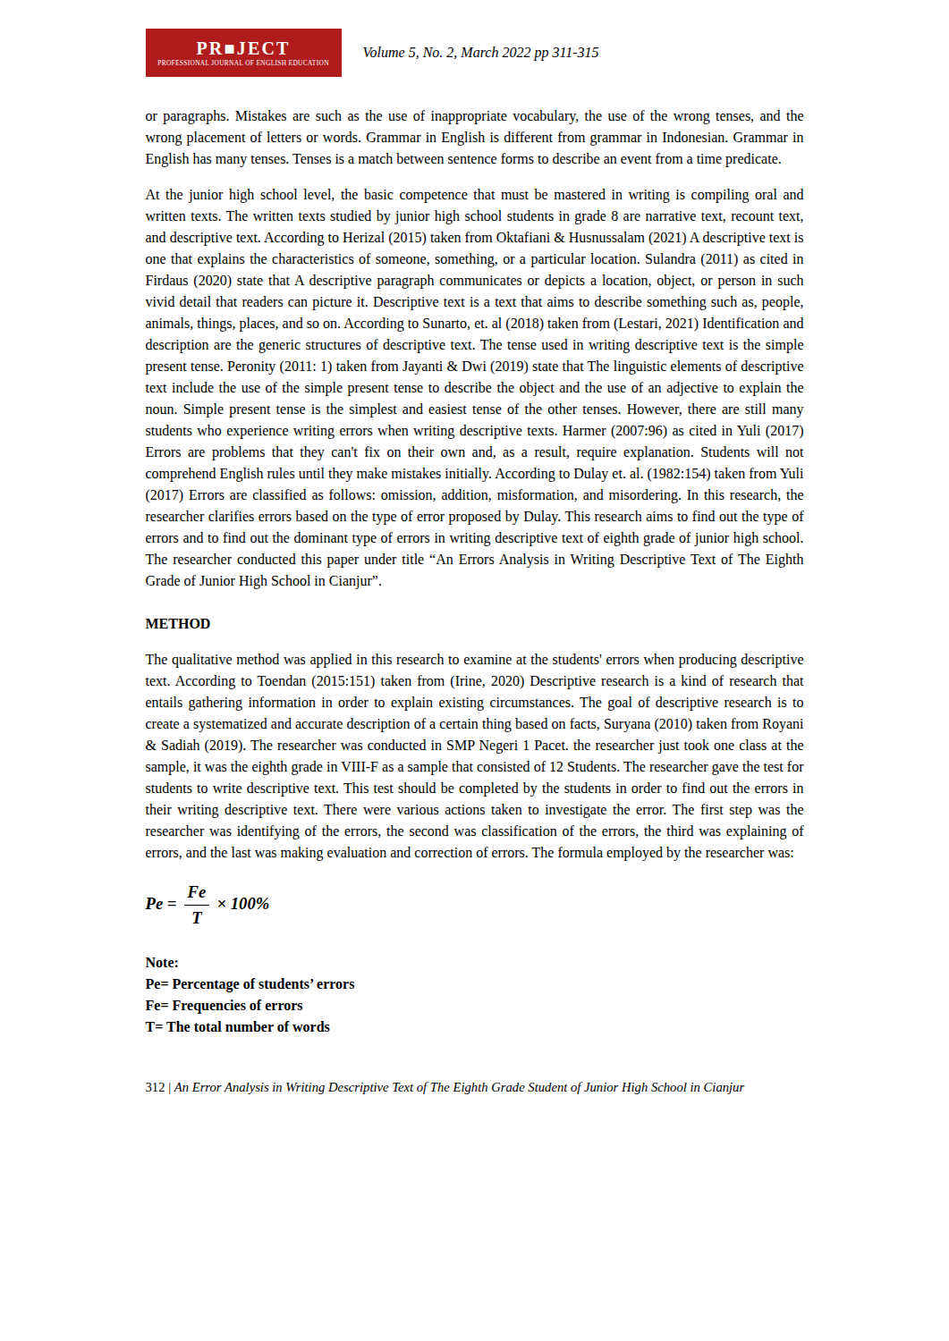PR■JECT PROFESSIONAL JOURNAL OF ENGLISH EDUCATION
Volume 5, No. 2, March 2022 pp 311-315
or paragraphs. Mistakes are such as the use of inappropriate vocabulary, the use of the wrong tenses, and the wrong placement of letters or words. Grammar in English is different from grammar in Indonesian. Grammar in English has many tenses. Tenses is a match between sentence forms to describe an event from a time predicate.
At the junior high school level, the basic competence that must be mastered in writing is compiling oral and written texts. The written texts studied by junior high school students in grade 8 are narrative text, recount text, and descriptive text. According to Herizal (2015) taken from Oktafiani & Husnussalam (2021) A descriptive text is one that explains the characteristics of someone, something, or a particular location. Sulandra (2011) as cited in Firdaus (2020) state that A descriptive paragraph communicates or depicts a location, object, or person in such vivid detail that readers can picture it. Descriptive text is a text that aims to describe something such as, people, animals, things, places, and so on. According to Sunarto, et. al (2018) taken from (Lestari, 2021) Identification and description are the generic structures of descriptive text. The tense used in writing descriptive text is the simple present tense. Peronity (2011: 1) taken from Jayanti & Dwi (2019) state that The linguistic elements of descriptive text include the use of the simple present tense to describe the object and the use of an adjective to explain the noun. Simple present tense is the simplest and easiest tense of the other tenses. However, there are still many students who experience writing errors when writing descriptive texts. Harmer (2007:96) as cited in Yuli (2017) Errors are problems that they can't fix on their own and, as a result, require explanation. Students will not comprehend English rules until they make mistakes initially. According to Dulay et. al. (1982:154) taken from Yuli (2017) Errors are classified as follows: omission, addition, misformation, and misordering. In this research, the researcher clarifies errors based on the type of error proposed by Dulay. This research aims to find out the type of errors and to find out the dominant type of errors in writing descriptive text of eighth grade of junior high school. The researcher conducted this paper under title “An Errors Analysis in Writing Descriptive Text of The Eighth Grade of Junior High School in Cianjur”.
METHOD
The qualitative method was applied in this research to examine at the students' errors when producing descriptive text. According to Toendan (2015:151) taken from (Irine, 2020) Descriptive research is a kind of research that entails gathering information in order to explain existing circumstances. The goal of descriptive research is to create a systematized and accurate description of a certain thing based on facts, Suryana (2010) taken from Royani & Sadiah (2019). The researcher was conducted in SMP Negeri 1 Pacet. the researcher just took one class at the sample, it was the eighth grade in VIII-F as a sample that consisted of 12 Students. The researcher gave the test for students to write descriptive text. This test should be completed by the students in order to find out the errors in their writing descriptive text. There were various actions taken to investigate the error. The first step was the researcher was identifying of the errors, the second was classification of the errors, the third was explaining of errors, and the last was making evaluation and correction of errors. The formula employed by the researcher was:
Pe = Fe T × 100%
Note:
Pe= Percentage of students’ errors
Fe= Frequencies of errors
T= The total number of words
312 | An Error Analysis in Writing Descriptive Text of The Eighth Grade Student of Junior High School in Cianjur